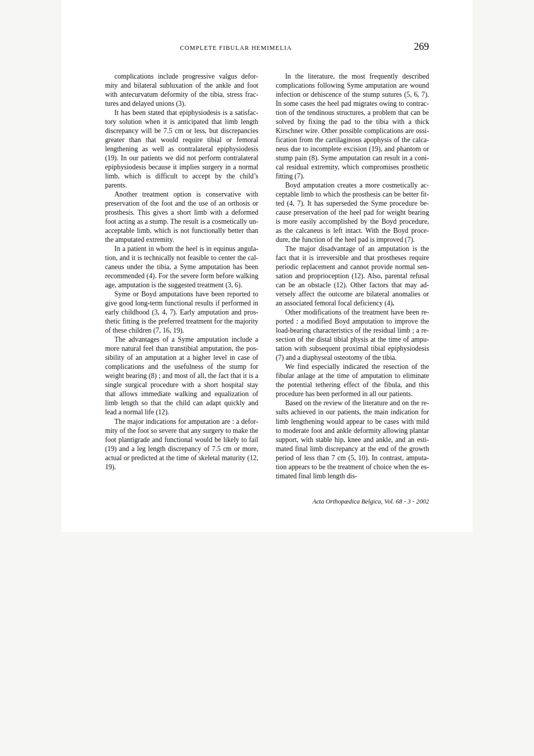Complete fibular hemimelia
269
complications include progressive valgus deformity and bilateral subluxation of the ankle and foot with antecurvatum deformity of the tibia, stress fractures and delayed unions (3).
It has been stated that epiphysiodesis is a satisfactory solution when it is anticipated that limb length discrepancy will be 7.5 cm or less, but discrepancies greater than that would require tibial or femoral lengthening as well as contralateral epiphysiodesis (19). In our patients we did not perform contralateral epiphysiodesis because it implies surgery in a normal limb, which is difficult to accept by the child’s parents.
Another treatment option is conservative with preservation of the foot and the use of an orthosis or prosthesis. This gives a short limb with a deformed foot acting as a stump. The result is a cosmetically unacceptable limb, which is not functionally better than the amputated extremity.
In a patient in whom the heel is in equinus angulation, and it is technically not feasible to center the calcaneus under the tibia, a Syme amputation has been recommended (4). For the severe form before walking age, amputation is the suggested treatment (3, 6).
Syme or Boyd amputations have been reported to give good long-term functional results if performed in early childhood (3, 4, 7). Early amputation and prosthetic fitting is the preferred treatment for the majority of these children (7, 16, 19).
The advantages of a Syme amputation include a more natural feel than transtibial amputation, the possibility of an amputation at a higher level in case of complications and the usefulness of the stump for weight bearing (8) ; and most of all, the fact that it is a single surgical procedure with a short hospital stay that allows immediate walking and equalization of limb length so that the child can adapt quickly and lead a normal life (12).
The major indications for amputation are : a deformity of the foot so severe that any surgery to make the foot plantigrade and functional would be likely to fail (19) and a leg length discrepancy of 7.5 cm or more, actual or predicted at the time of skeletal maturity (12, 19).
In the literature, the most frequently described complications following Syme amputation are wound infection or dehiscence of the stump sutures (5, 6, 7). In some cases the heel pad migrates owing to contraction of the tendinous structures, a problem that can be solved by fixing the pad to the tibia with a thick Kirschner wire. Other possible complications are ossification from the cartilaginous apophysis of the calcaneus due to incomplete excision (19), and phantom or stump pain (8). Syme amputation can result in a conical residual extremity, which compromises prosthetic fitting (7).
Boyd amputation creates a more cosmetically acceptable limb to which the prosthesis can be better fitted (4, 7). It has superseded the Syme procedure because preservation of the heel pad for weight bearing is more easily accomplished by the Boyd procedure, as the calcaneus is left intact. With the Boyd procedure, the function of the heel pad is improved (7).
The major disadvantage of an amputation is the fact that it is irreversible and that prostheses require periodic replacement and cannot provide normal sensation and proprioception (12). Also, parental refusal can be an obstacle (12). Other factors that may adversely affect the outcome are bilateral anomalies or an associated femoral focal deficiency (4).
Other modifications of the treatment have been reported : a modified Boyd amputation to improve the load-bearing characteristics of the residual limb ; a resection of the distal tibial physis at the time of amputation with subsequent proximal tibial epiphysiodesis (7) and a diaphyseal osteotomy of the tibia.
We find especially indicated the resection of the fibular anlage at the time of amputation to eliminate the potential tethering effect of the fibula, and this procedure has been performed in all our patients.
Based on the review of the literature and on the results achieved in our patients, the main indication for limb lengthening would appear to be cases with mild to moderate foot and ankle deformity allowing plantar support, with stable hip, knee and ankle, and an estimated final limb discrepancy at the end of the growth period of less than 7 cm (5, 10). In contrast, amputation appears to be the treatment of choice when the estimated final limb length dis-
Acta Orthopædica Belgica, Vol. 68 - 3 - 2002